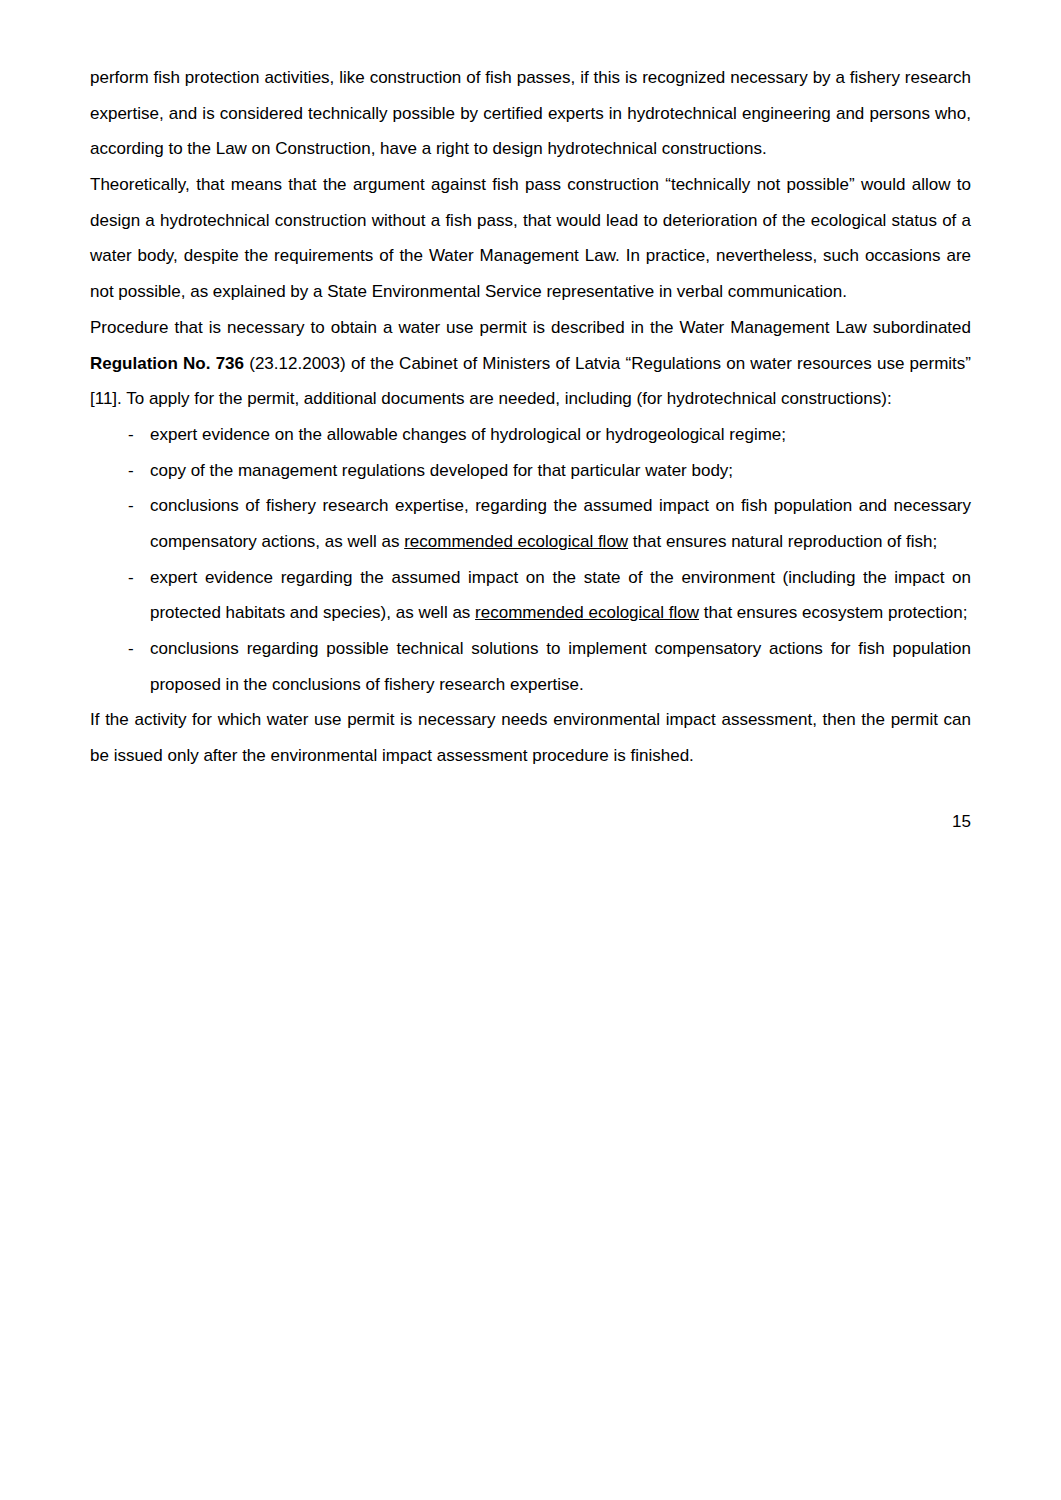perform fish protection activities, like construction of fish passes, if this is recognized necessary by a fishery research expertise, and is considered technically possible by certified experts in hydrotechnical engineering and persons who, according to the Law on Construction, have a right to design hydrotechnical constructions.
Theoretically, that means that the argument against fish pass construction “technically not possible” would allow to design a hydrotechnical construction without a fish pass, that would lead to deterioration of the ecological status of a water body, despite the requirements of the Water Management Law. In practice, nevertheless, such occasions are not possible, as explained by a State Environmental Service representative in verbal communication.
Procedure that is necessary to obtain a water use permit is described in the Water Management Law subordinated Regulation No. 736 (23.12.2003) of the Cabinet of Ministers of Latvia “Regulations on water resources use permits” [11]. To apply for the permit, additional documents are needed, including (for hydrotechnical constructions):
expert evidence on the allowable changes of hydrological or hydrogeological regime;
copy of the management regulations developed for that particular water body;
conclusions of fishery research expertise, regarding the assumed impact on fish population and necessary compensatory actions, as well as recommended ecological flow that ensures natural reproduction of fish;
expert evidence regarding the assumed impact on the state of the environment (including the impact on protected habitats and species), as well as recommended ecological flow that ensures ecosystem protection;
conclusions regarding possible technical solutions to implement compensatory actions for fish population proposed in the conclusions of fishery research expertise.
If the activity for which water use permit is necessary needs environmental impact assessment, then the permit can be issued only after the environmental impact assessment procedure is finished.
15